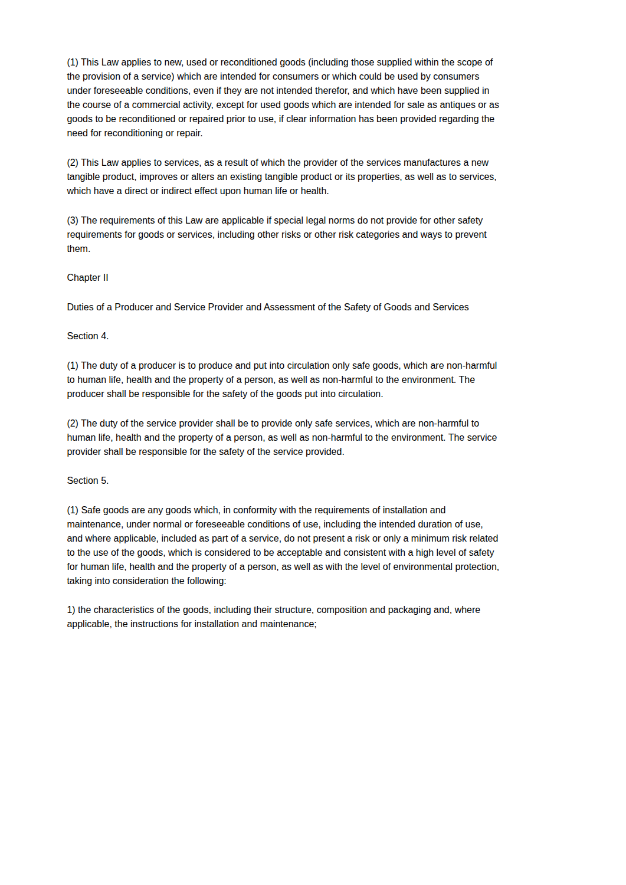(1) This Law applies to new, used or reconditioned goods (including those supplied within the scope of the provision of a service) which are intended for consumers or which could be used by consumers under foreseeable conditions, even if they are not intended therefor, and which have been supplied in the course of a commercial activity, except for used goods which are intended for sale as antiques or as goods to be reconditioned or repaired prior to use, if clear information has been provided regarding the need for reconditioning or repair.
(2) This Law applies to services, as a result of which the provider of the services manufactures a new tangible product, improves or alters an existing tangible product or its properties, as well as to services, which have a direct or indirect effect upon human life or health.
(3) The requirements of this Law are applicable if special legal norms do not provide for other safety requirements for goods or services, including other risks or other risk categories and ways to prevent them.
Chapter II
Duties of a Producer and Service Provider and Assessment of the Safety of Goods and Services
Section 4.
(1) The duty of a producer is to produce and put into circulation only safe goods, which are non-harmful to human life, health and the property of a person, as well as non-harmful to the environment. The producer shall be responsible for the safety of the goods put into circulation.
(2) The duty of the service provider shall be to provide only safe services, which are non-harmful to human life, health and the property of a person, as well as non-harmful to the environment. The service provider shall be responsible for the safety of the service provided.
Section 5.
(1) Safe goods are any goods which, in conformity with the requirements of installation and maintenance, under normal or foreseeable conditions of use, including the intended duration of use, and where applicable, included as part of a service, do not present a risk or only a minimum risk related to the use of the goods, which is considered to be acceptable and consistent with a high level of safety for human life, health and the property of a person, as well as with the level of environmental protection, taking into consideration the following:
1) the characteristics of the goods, including their structure, composition and packaging and, where applicable, the instructions for installation and maintenance;